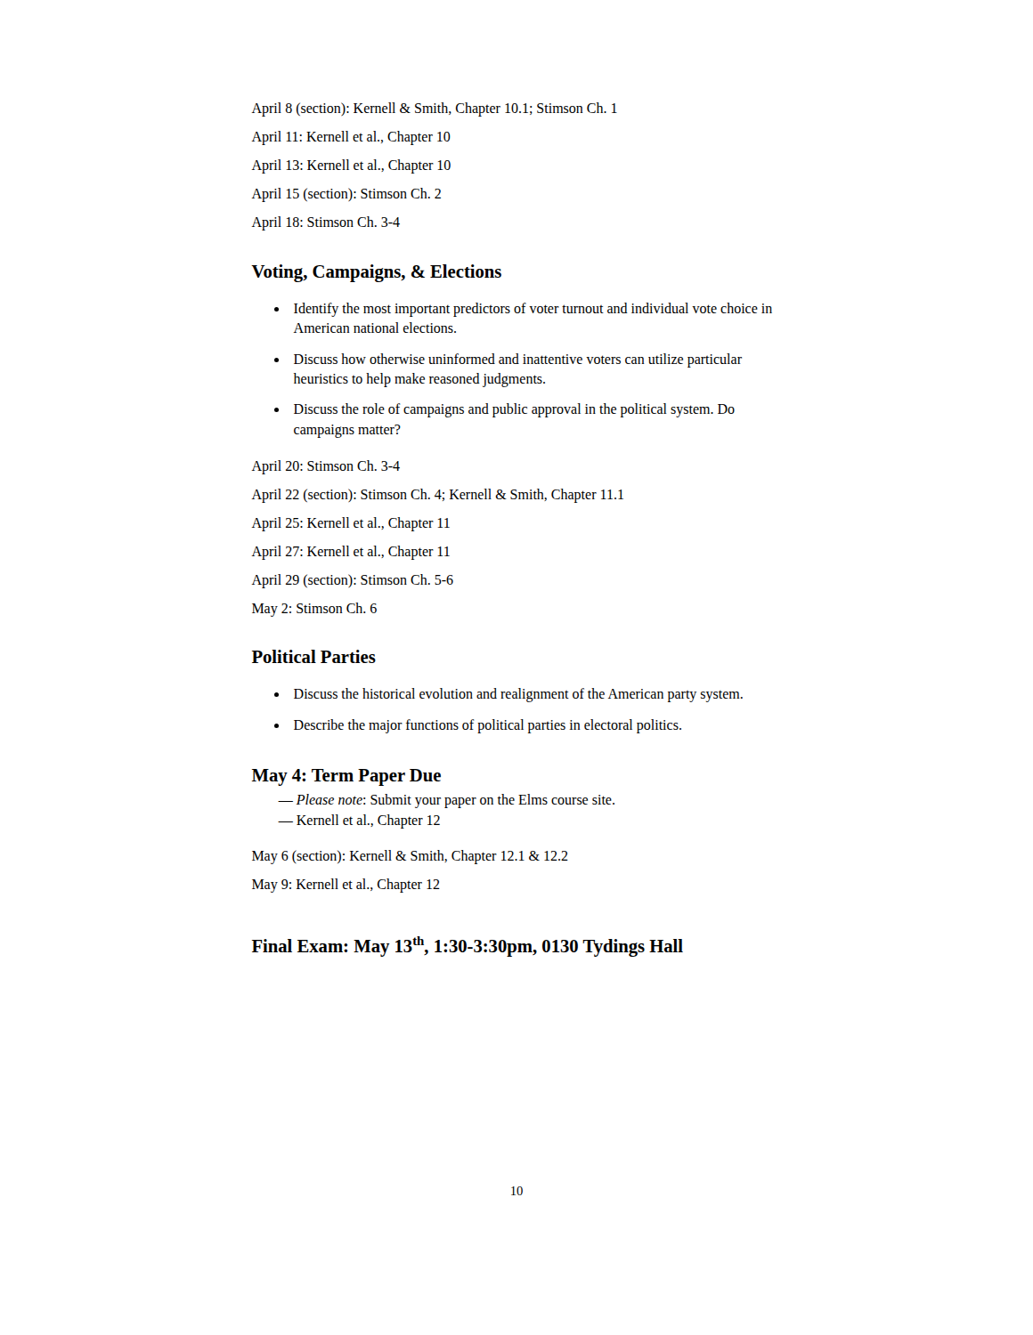April 8 (section): Kernell & Smith, Chapter 10.1; Stimson Ch. 1
April 11: Kernell et al., Chapter 10
April 13: Kernell et al., Chapter 10
April 15 (section): Stimson Ch. 2
April 18: Stimson Ch. 3-4
Voting, Campaigns, & Elections
Identify the most important predictors of voter turnout and individual vote choice in American national elections.
Discuss how otherwise uninformed and inattentive voters can utilize particular heuristics to help make reasoned judgments.
Discuss the role of campaigns and public approval in the political system. Do campaigns matter?
April 20: Stimson Ch. 3-4
April 22 (section): Stimson Ch. 4; Kernell & Smith, Chapter 11.1
April 25: Kernell et al., Chapter 11
April 27: Kernell et al., Chapter 11
April 29 (section): Stimson Ch. 5-6
May 2: Stimson Ch. 6
Political Parties
Discuss the historical evolution and realignment of the American party system.
Describe the major functions of political parties in electoral politics.
May 4: Term Paper Due
— Please note: Submit your paper on the Elms course site.
— Kernell et al., Chapter 12
May 6 (section): Kernell & Smith, Chapter 12.1 & 12.2
May 9: Kernell et al., Chapter 12
Final Exam: May 13th, 1:30-3:30pm, 0130 Tydings Hall
10